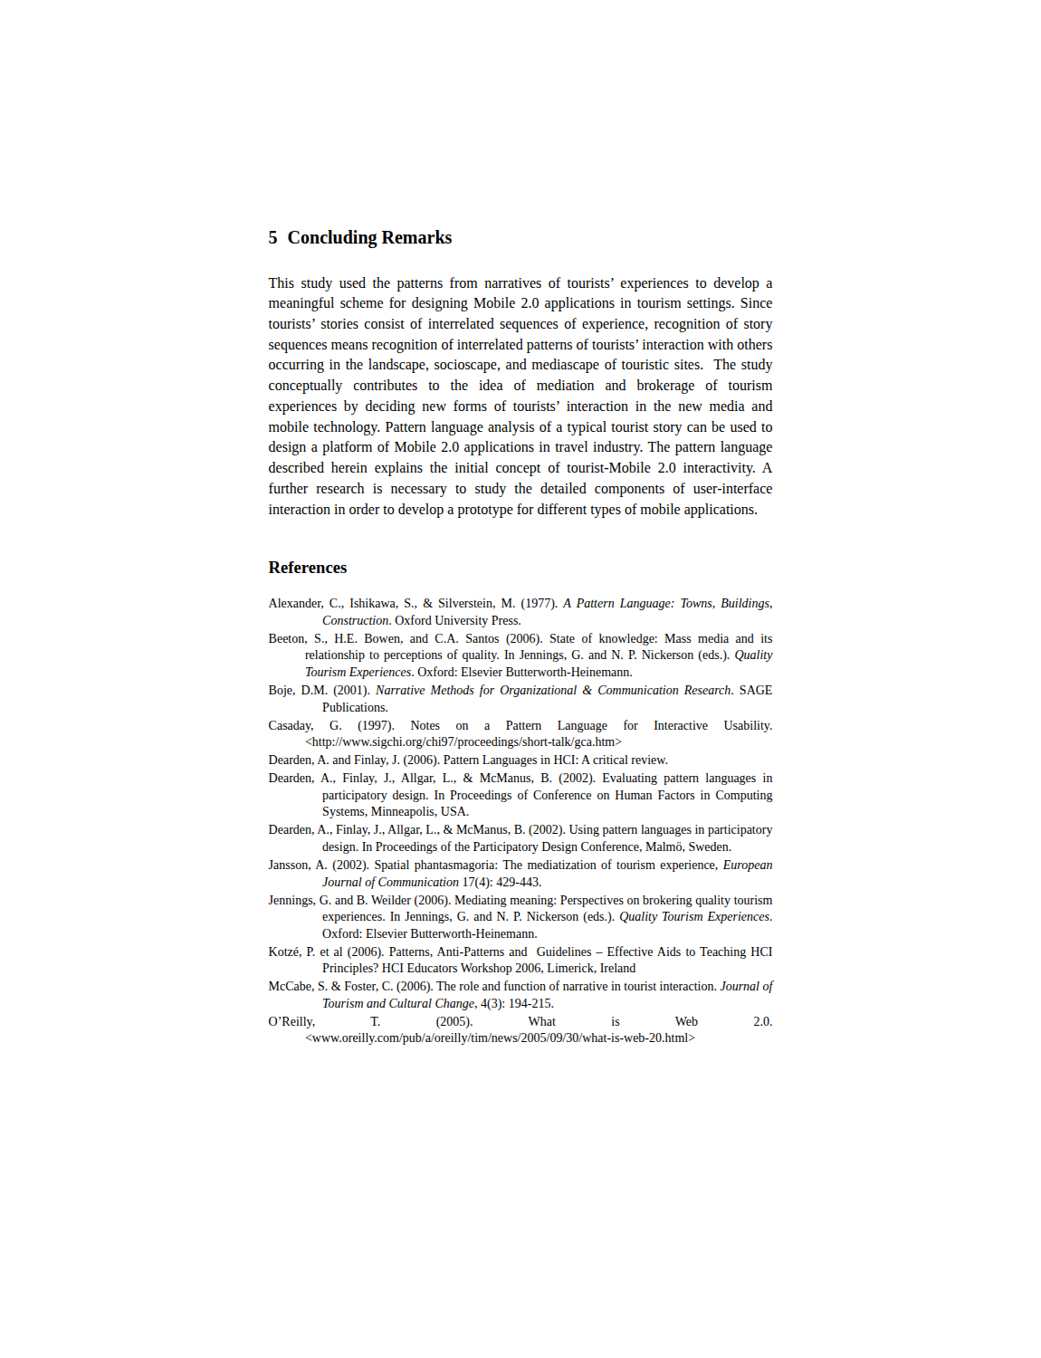5 Concluding Remarks
This study used the patterns from narratives of tourists’ experiences to develop a meaningful scheme for designing Mobile 2.0 applications in tourism settings. Since tourists’ stories consist of interrelated sequences of experience, recognition of story sequences means recognition of interrelated patterns of tourists’ interaction with others occurring in the landscape, socioscape, and mediascape of touristic sites. The study conceptually contributes to the idea of mediation and brokerage of tourism experiences by deciding new forms of tourists’ interaction in the new media and mobile technology. Pattern language analysis of a typical tourist story can be used to design a platform of Mobile 2.0 applications in travel industry. The pattern language described herein explains the initial concept of tourist-Mobile 2.0 interactivity. A further research is necessary to study the detailed components of user-interface interaction in order to develop a prototype for different types of mobile applications.
References
Alexander, C., Ishikawa, S., & Silverstein, M. (1977). A Pattern Language: Towns, Buildings, Construction. Oxford University Press.
Beeton, S., H.E. Bowen, and C.A. Santos (2006). State of knowledge: Mass media and its relationship to perceptions of quality. In Jennings, G. and N. P. Nickerson (eds.). Quality Tourism Experiences. Oxford: Elsevier Butterworth-Heinemann.
Boje, D.M. (2001). Narrative Methods for Organizational & Communication Research. SAGE Publications.
Casaday, G. (1997). Notes on a Pattern Language for Interactive Usability. <http://www.sigchi.org/chi97/proceedings/short-talk/gca.htm>
Dearden, A. and Finlay, J. (2006). Pattern Languages in HCI: A critical review.
Dearden, A., Finlay, J., Allgar, L., & McManus, B. (2002). Evaluating pattern languages in participatory design. In Proceedings of Conference on Human Factors in Computing Systems, Minneapolis, USA.
Dearden, A., Finlay, J., Allgar, L., & McManus, B. (2002). Using pattern languages in participatory design. In Proceedings of the Participatory Design Conference, Malmö, Sweden.
Jansson, A. (2002). Spatial phantasmagoria: The mediatization of tourism experience, European Journal of Communication 17(4): 429-443.
Jennings, G. and B. Weilder (2006). Mediating meaning: Perspectives on brokering quality tourism experiences. In Jennings, G. and N. P. Nickerson (eds.). Quality Tourism Experiences. Oxford: Elsevier Butterworth-Heinemann.
Kotzé, P. et al (2006). Patterns, Anti-Patterns and Guidelines – Effective Aids to Teaching HCI Principles? HCI Educators Workshop 2006, Limerick, Ireland
McCabe, S. & Foster, C. (2006). The role and function of narrative in tourist interaction. Journal of Tourism and Cultural Change, 4(3): 194-215.
O’Reilly, T. (2005). What is Web 2.0. <www.oreilly.com/pub/a/oreilly/tim/news/2005/09/30/what-is-web-20.html>